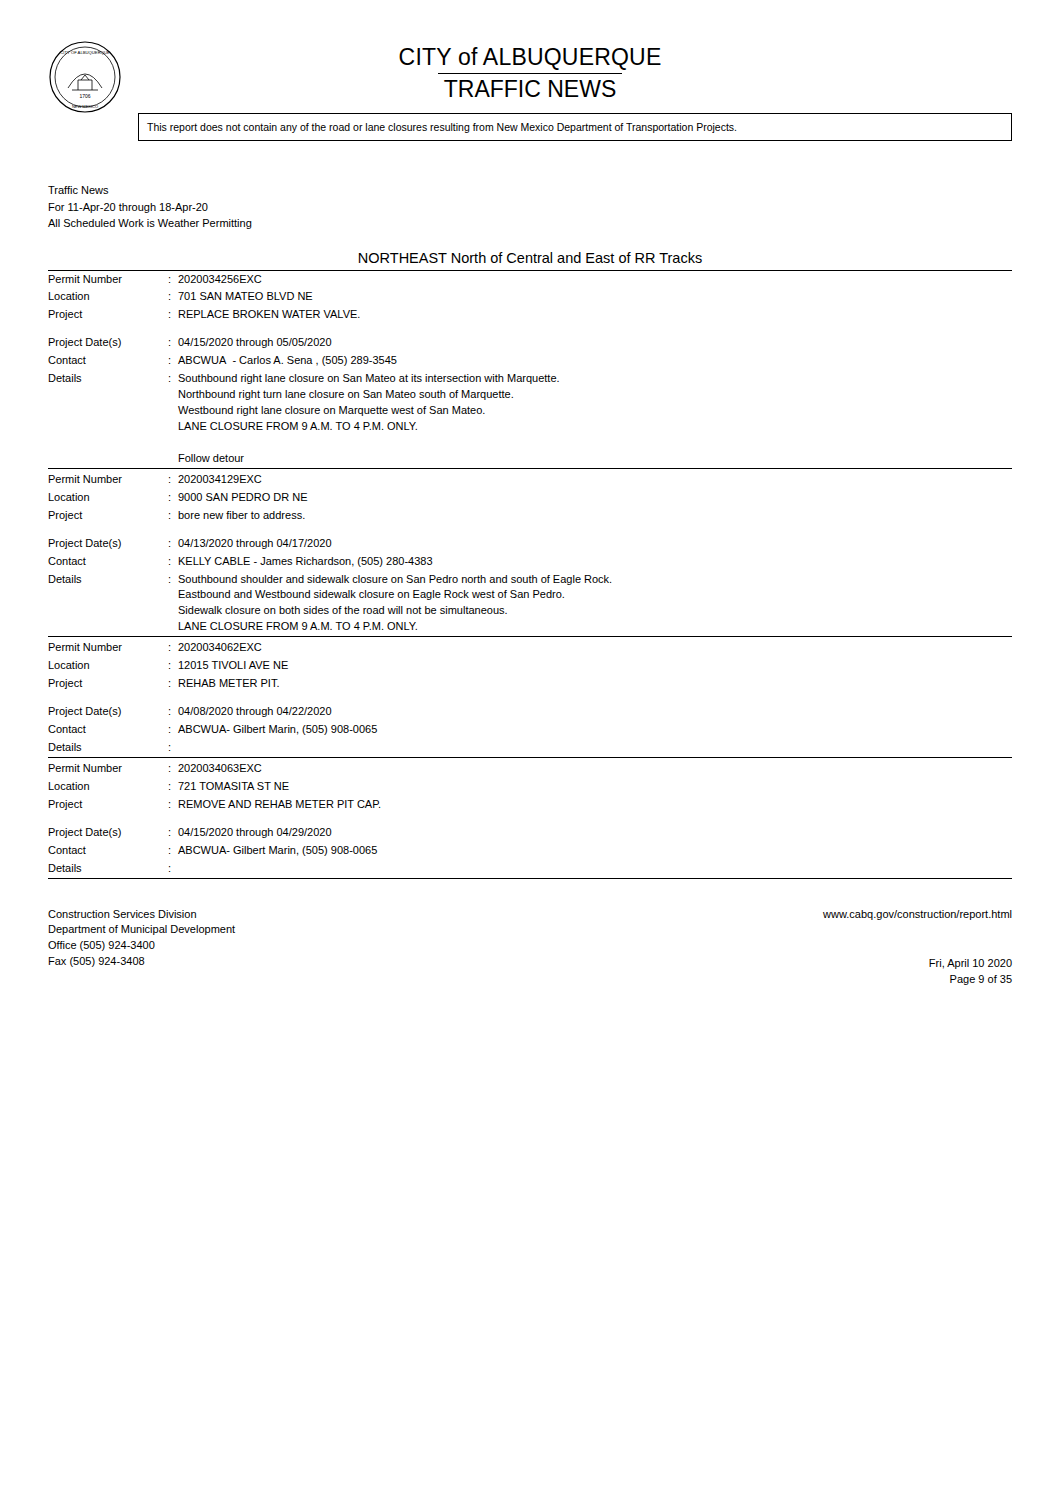1706 CITY OF ALBUQUERQUE NEW MEXICO
CITY of ALBUQUERQUE
TRAFFIC NEWS
This report does not contain any of the road or lane closures resulting from New Mexico Department of Transportation Projects.
Traffic News
For 11-Apr-20 through 18-Apr-20
All Scheduled Work is Weather Permitting
NORTHEAST North of Central and East of RR Tracks
| Permit Number | : | 2020034256EXC |
| Location | : | 701 SAN MATEO BLVD NE |
| Project | : | REPLACE BROKEN WATER VALVE. |
| Project Date(s) | : | 04/15/2020 through 05/05/2020 |
| Contact | : | ABCWUA - Carlos A. Sena , (505) 289-3545 |
| Details | : | Southbound right lane closure on San Mateo at its intersection with Marquette. Northbound right turn lane closure on San Mateo south of Marquette. Westbound right lane closure on Marquette west of San Mateo. LANE CLOSURE FROM 9 A.M. TO 4 P.M. ONLY. Follow detour |
| Permit Number | : | 2020034129EXC |
| Location | : | 9000 SAN PEDRO DR NE |
| Project | : | bore new fiber to address. |
| Project Date(s) | : | 04/13/2020 through 04/17/2020 |
| Contact | : | KELLY CABLE - James Richardson, (505) 280-4383 |
| Details | : | Southbound shoulder and sidewalk closure on San Pedro north and south of Eagle Rock. Eastbound and Westbound sidewalk closure on Eagle Rock west of San Pedro. Sidewalk closure on both sides of the road will not be simultaneous. LANE CLOSURE FROM 9 A.M. TO 4 P.M. ONLY. |
| Permit Number | : | 2020034062EXC |
| Location | : | 12015 TIVOLI AVE NE |
| Project | : | REHAB METER PIT. |
| Project Date(s) | : | 04/08/2020 through 04/22/2020 |
| Contact | : | ABCWUA- Gilbert Marin, (505) 908-0065 |
| Details | : | |
| Permit Number | : | 2020034063EXC |
| Location | : | 721 TOMASITA ST NE |
| Project | : | REMOVE AND REHAB METER PIT CAP. |
| Project Date(s) | : | 04/15/2020 through 04/29/2020 |
| Contact | : | ABCWUA- Gilbert Marin, (505) 908-0065 |
| Details | : | |
Construction Services Division
Department of Municipal Development
Office (505) 924-3400
Fax (505) 924-3408
www.cabq.gov/construction/report.html
Fri, April 10 2020
Page 9 of 35